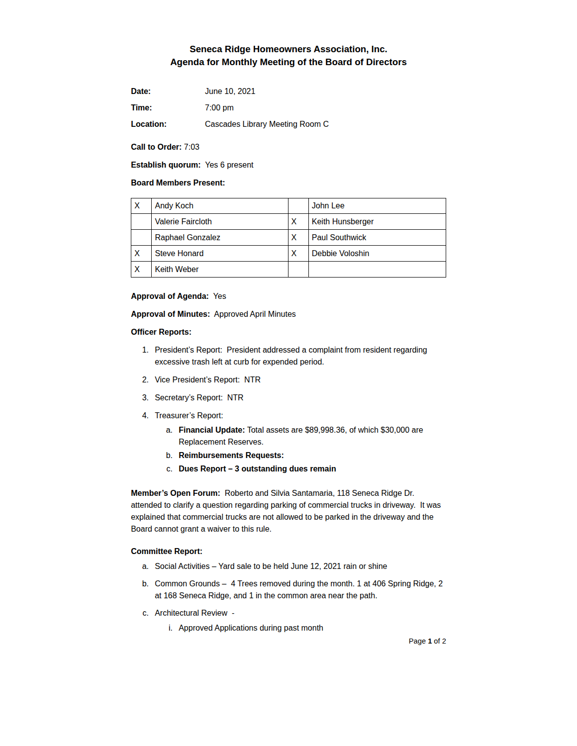Seneca Ridge Homeowners Association, Inc.
Agenda for Monthly Meeting of the Board of Directors
Date:
June 10, 2021
Time:
7:00 pm
Location:
Cascades Library Meeting Room C
Call to Order: 7:03
Establish quorum: Yes 6 present
Board Members Present:
| X | Andy Koch | | John Lee |
| | Valerie Faircloth | X | Keith Hunsberger |
| | Raphael Gonzalez | X | Paul Southwick |
| X | Steve Honard | X | Debbie Voloshin |
| X | Keith Weber | | |
Approval of Agenda: Yes
Approval of Minutes: Approved April Minutes
Officer Reports:
President’s Report: President addressed a complaint from resident regarding excessive trash left at curb for expended period.
Vice President’s Report: NTR
Secretary’s Report: NTR
Treasurer’s Report:
Financial Update: Total assets are $89,998.36, of which $30,000 are Replacement Reserves.
Reimbursements Requests:
Dues Report – 3 outstanding dues remain
Member’s Open Forum: Roberto and Silvia Santamaria, 118 Seneca Ridge Dr. attended to clarify a question regarding parking of commercial trucks in driveway. It was explained that commercial trucks are not allowed to be parked in the driveway and the Board cannot grant a waiver to this rule.
Committee Report:
Social Activities – Yard sale to be held June 12, 2021 rain or shine
Common Grounds – 4 Trees removed during the month. 1 at 406 Spring Ridge, 2 at 168 Seneca Ridge, and 1 in the common area near the path.
Architectural Review -
Approved Applications during past month
Page 1 of 2